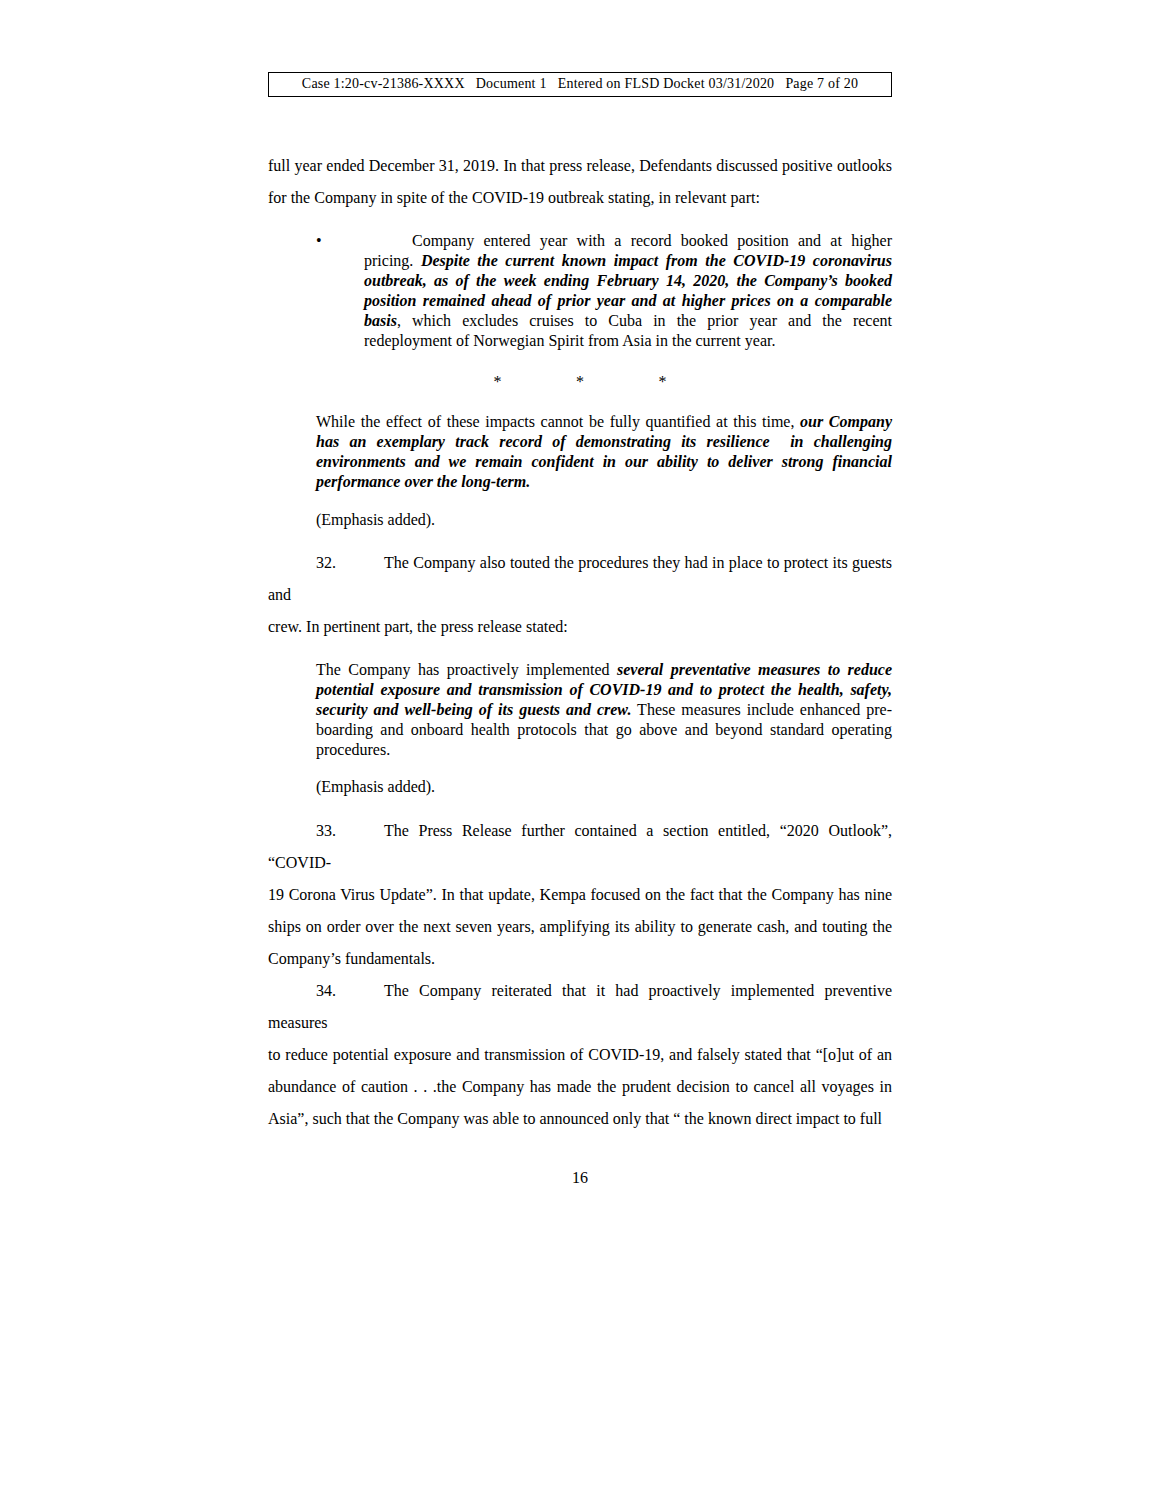Case 1:20-cv-21386-XXXX Document 1 Entered on FLSD Docket 03/31/2020 Page 7 of 20
full year ended December 31, 2019. In that press release, Defendants discussed positive outlooks for the Company in spite of the COVID-19 outbreak stating, in relevant part:
• Company entered year with a record booked position and at higher pricing. Despite the current known impact from the COVID-19 coronavirus outbreak, as of the week ending February 14, 2020, the Company’s booked position remained ahead of prior year and at higher prices on a comparable basis, which excludes cruises to Cuba in the prior year and the recent redeployment of Norwegian Spirit from Asia in the current year.
* * *
While the effect of these impacts cannot be fully quantified at this time, our Company has an exemplary track record of demonstrating its resilience in challenging environments and we remain confident in our ability to deliver strong financial performance over the long-term.
(Emphasis added).
32. The Company also touted the procedures they had in place to protect its guests and
crew. In pertinent part, the press release stated:
The Company has proactively implemented several preventative measures to reduce potential exposure and transmission of COVID-19 and to protect the health, safety, security and well-being of its guests and crew. These measures include enhanced pre-boarding and onboard health protocols that go above and beyond standard operating procedures.
(Emphasis added).
33. The Press Release further contained a section entitled, “2020 Outlook”, “COVID-
19 Corona Virus Update”. In that update, Kempa focused on the fact that the Company has nine ships on order over the next seven years, amplifying its ability to generate cash, and touting the Company’s fundamentals.
34. The Company reiterated that it had proactively implemented preventive measures
to reduce potential exposure and transmission of COVID-19, and falsely stated that “[o]ut of an abundance of caution . . .the Company has made the prudent decision to cancel all voyages in Asia”, such that the Company was able to announced only that “ the known direct impact to full
16